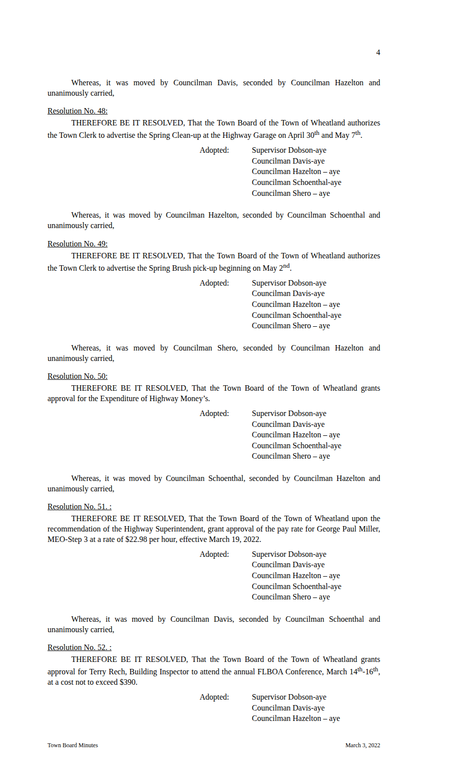4
Whereas, it was moved by Councilman Davis, seconded by Councilman Hazelton and unanimously carried,
Resolution No. 48:
THEREFORE BE IT RESOLVED, That the Town Board of the Town of Wheatland authorizes the Town Clerk to advertise the Spring Clean-up at the Highway Garage on April 30th and May 7th.
Adopted: Supervisor Dobson-aye
Councilman Davis-aye
Councilman Hazelton – aye
Councilman Schoenthal-aye
Councilman Shero – aye
Whereas, it was moved by Councilman Hazelton, seconded by Councilman Schoenthal and unanimously carried,
Resolution No. 49:
THEREFORE BE IT RESOLVED, That the Town Board of the Town of Wheatland authorizes the Town Clerk to advertise the Spring Brush pick-up beginning on May 2nd.
Adopted: Supervisor Dobson-aye
Councilman Davis-aye
Councilman Hazelton – aye
Councilman Schoenthal-aye
Councilman Shero – aye
Whereas, it was moved by Councilman Shero, seconded by Councilman Hazelton and unanimously carried,
Resolution No. 50:
THEREFORE BE IT RESOLVED, That the Town Board of the Town of Wheatland grants approval for the Expenditure of Highway Money’s.
Adopted: Supervisor Dobson-aye
Councilman Davis-aye
Councilman Hazelton – aye
Councilman Schoenthal-aye
Councilman Shero – aye
Whereas, it was moved by Councilman Schoenthal, seconded by Councilman Hazelton and unanimously carried,
Resolution No. 51. :
THEREFORE BE IT RESOLVED, That the Town Board of the Town of Wheatland upon the recommendation of the Highway Superintendent, grant approval of the pay rate for George Paul Miller, MEO-Step 3 at a rate of $22.98 per hour, effective March 19, 2022.
Adopted: Supervisor Dobson-aye
Councilman Davis-aye
Councilman Hazelton – aye
Councilman Schoenthal-aye
Councilman Shero – aye
Whereas, it was moved by Councilman Davis, seconded by Councilman Schoenthal and unanimously carried,
Resolution No. 52. :
THEREFORE BE IT RESOLVED, That the Town Board of the Town of Wheatland grants approval for Terry Rech, Building Inspector to attend the annual FLBOA Conference, March 14th-16th, at a cost not to exceed $390.
Adopted: Supervisor Dobson-aye
Councilman Davis-aye
Councilman Hazelton – aye
Town Board Minutes March 3, 2022